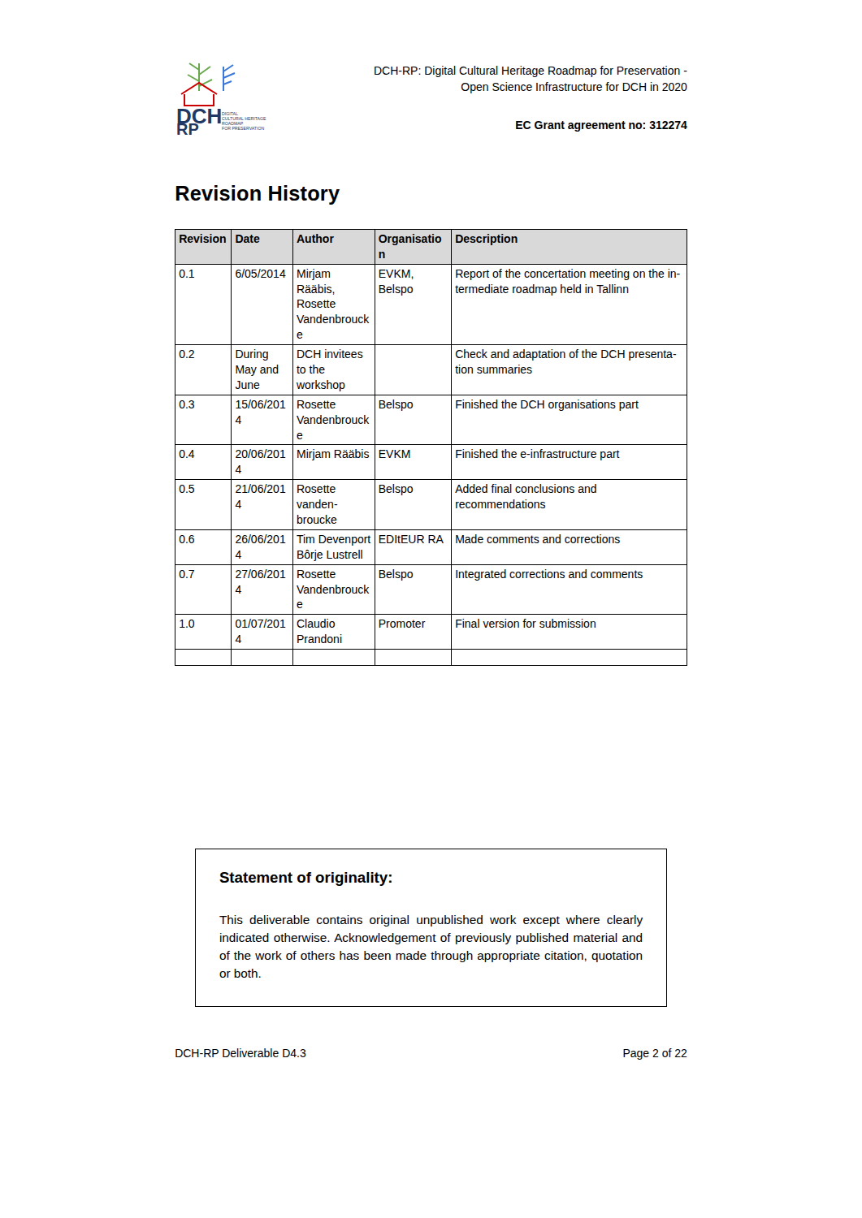DCH RP DIGITAL CULTURAL HERITAGE ROADMAP FOR PRESERVATION
DCH-RP: Digital Cultural Heritage Roadmap for Preservation -
Open Science Infrastructure for DCH in 2020
EC Grant agreement no: 312274
Revision History
| Revision | Date | Author | Organisation | Description |
| --- | --- | --- | --- | --- |
| 0.1 | 6/05/2014 | Mirjam Rääbis, Rosette Vandenbroucke | EVKM, Belspo | Report of the concertation meeting on the intermediate roadmap held in Tallinn |
| 0.2 | During May and June | DCH invitees to the workshop | | Check and adaptation of the DCH presentation summaries |
| 0.3 | 15/06/2014 | Rosette Vandenbroucke | Belspo | Finished the DCH organisations part |
| 0.4 | 20/06/2014 | Mirjam Rääbis | EVKM | Finished the e-infrastructure part |
| 0.5 | 21/06/2014 | Rosette vandenbroucke | Belspo | Added final conclusions and recommendations |
| 0.6 | 26/06/2014 | Tim Devenport Bôrje Lustrell | EDItEUR RA | Made comments and corrections |
| 0.7 | 27/06/2014 | Rosette Vandenbroucke | Belspo | Integrated corrections and comments |
| 1.0 | 01/07/2014 | Claudio Prandoni | Promoter | Final version for submission |
Statement of originality:
This deliverable contains original unpublished work except where clearly indicated otherwise. Acknowledgement of previously published material and of the work of others has been made through appropriate citation, quotation or both.
DCH-RP Deliverable D4.3
Page 2 of 22